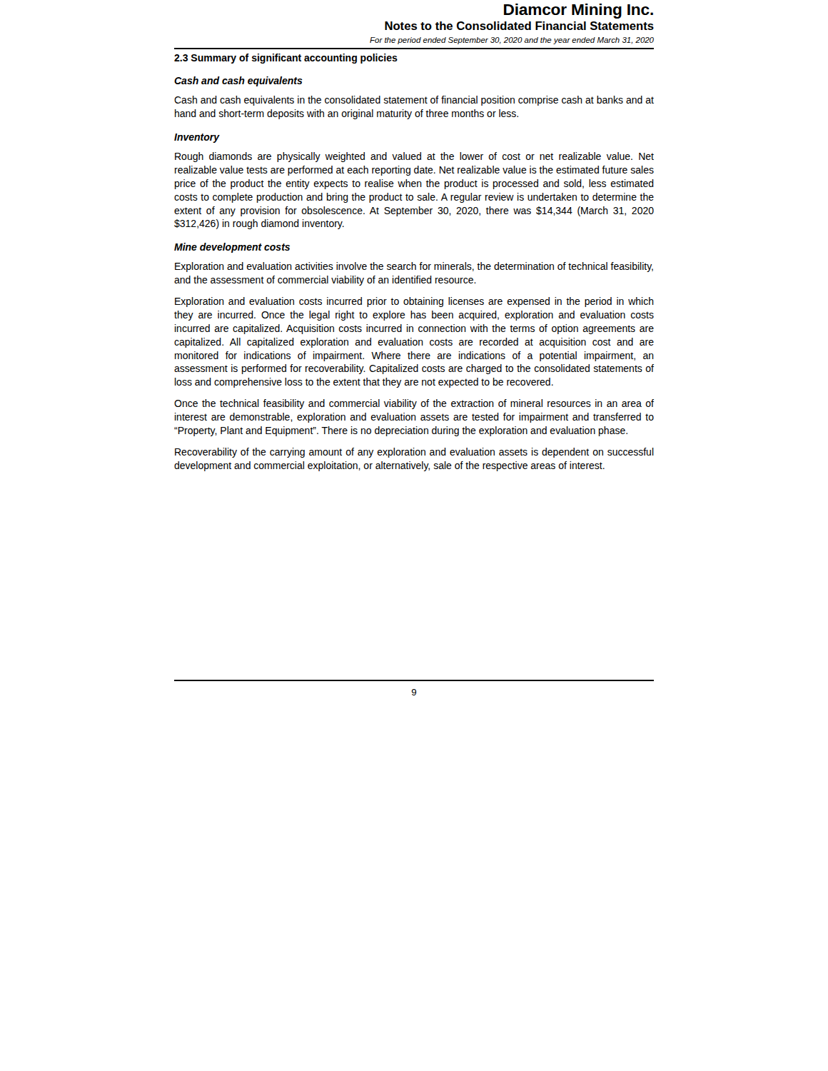Diamcor Mining Inc.
Notes to the Consolidated Financial Statements
For the period ended September 30, 2020 and the year ended March 31, 2020
2.3 Summary of significant accounting policies
Cash and cash equivalents
Cash and cash equivalents in the consolidated statement of financial position comprise cash at banks and at hand and short-term deposits with an original maturity of three months or less.
Inventory
Rough diamonds are physically weighted and valued at the lower of cost or net realizable value. Net realizable value tests are performed at each reporting date. Net realizable value is the estimated future sales price of the product the entity expects to realise when the product is processed and sold, less estimated costs to complete production and bring the product to sale. A regular review is undertaken to determine the extent of any provision for obsolescence. At September 30, 2020, there was $14,344 (March 31, 2020 $312,426) in rough diamond inventory.
Mine development costs
Exploration and evaluation activities involve the search for minerals, the determination of technical feasibility, and the assessment of commercial viability of an identified resource.
Exploration and evaluation costs incurred prior to obtaining licenses are expensed in the period in which they are incurred. Once the legal right to explore has been acquired, exploration and evaluation costs incurred are capitalized. Acquisition costs incurred in connection with the terms of option agreements are capitalized. All capitalized exploration and evaluation costs are recorded at acquisition cost and are monitored for indications of impairment. Where there are indications of a potential impairment, an assessment is performed for recoverability. Capitalized costs are charged to the consolidated statements of loss and comprehensive loss to the extent that they are not expected to be recovered.
Once the technical feasibility and commercial viability of the extraction of mineral resources in an area of interest are demonstrable, exploration and evaluation assets are tested for impairment and transferred to “Property, Plant and Equipment”. There is no depreciation during the exploration and evaluation phase.
Recoverability of the carrying amount of any exploration and evaluation assets is dependent on successful development and commercial exploitation, or alternatively, sale of the respective areas of interest.
9